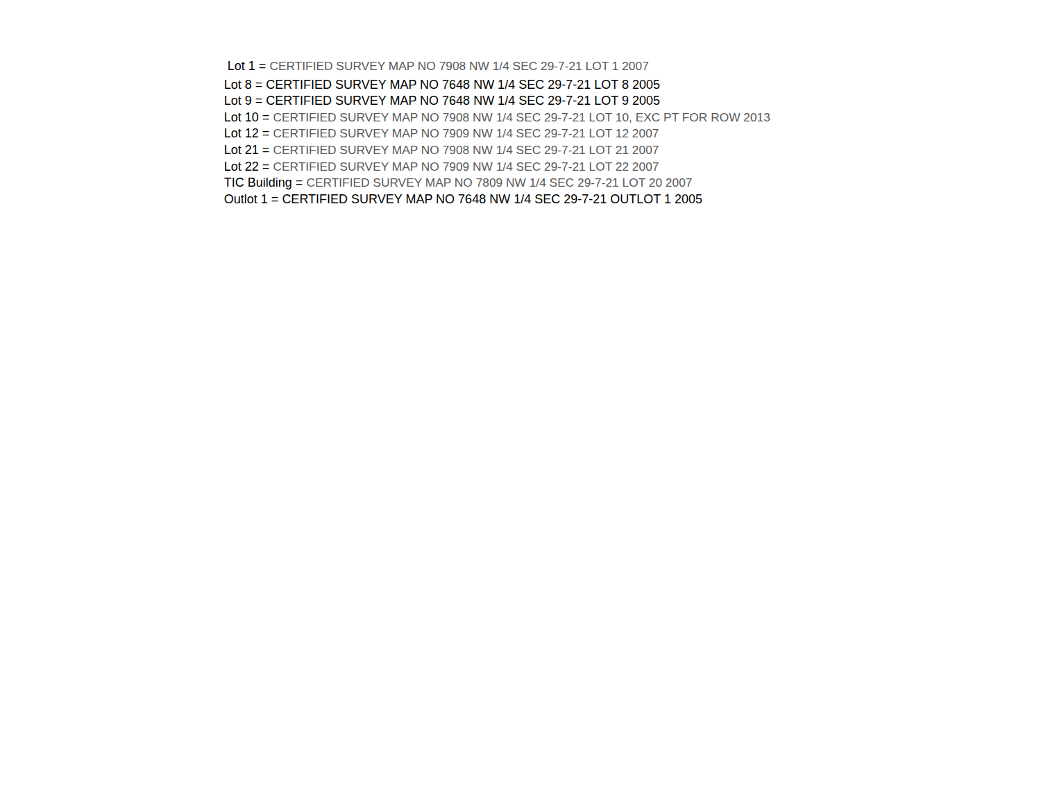Lot 1 = CERTIFIED SURVEY MAP NO 7908 NW 1/4 SEC 29-7-21 LOT 1 2007
Lot 8 = CERTIFIED SURVEY MAP NO 7648 NW 1/4 SEC 29-7-21 LOT 8 2005
Lot 9 = CERTIFIED SURVEY MAP NO 7648 NW 1/4 SEC 29-7-21 LOT 9 2005
Lot 10 = CERTIFIED SURVEY MAP NO 7908 NW 1/4 SEC 29-7-21 LOT 10, EXC PT FOR ROW 2013
Lot 12 = CERTIFIED SURVEY MAP NO 7909 NW 1/4 SEC 29-7-21 LOT 12 2007
Lot 21 = CERTIFIED SURVEY MAP NO 7908 NW 1/4 SEC 29-7-21 LOT 21 2007
Lot 22 = CERTIFIED SURVEY MAP NO 7909 NW 1/4 SEC 29-7-21 LOT 22 2007
TIC Building = CERTIFIED SURVEY MAP NO 7809 NW 1/4 SEC 29-7-21 LOT 20 2007
Outlot 1 = CERTIFIED SURVEY MAP NO 7648 NW 1/4 SEC 29-7-21 OUTLOT 1 2005